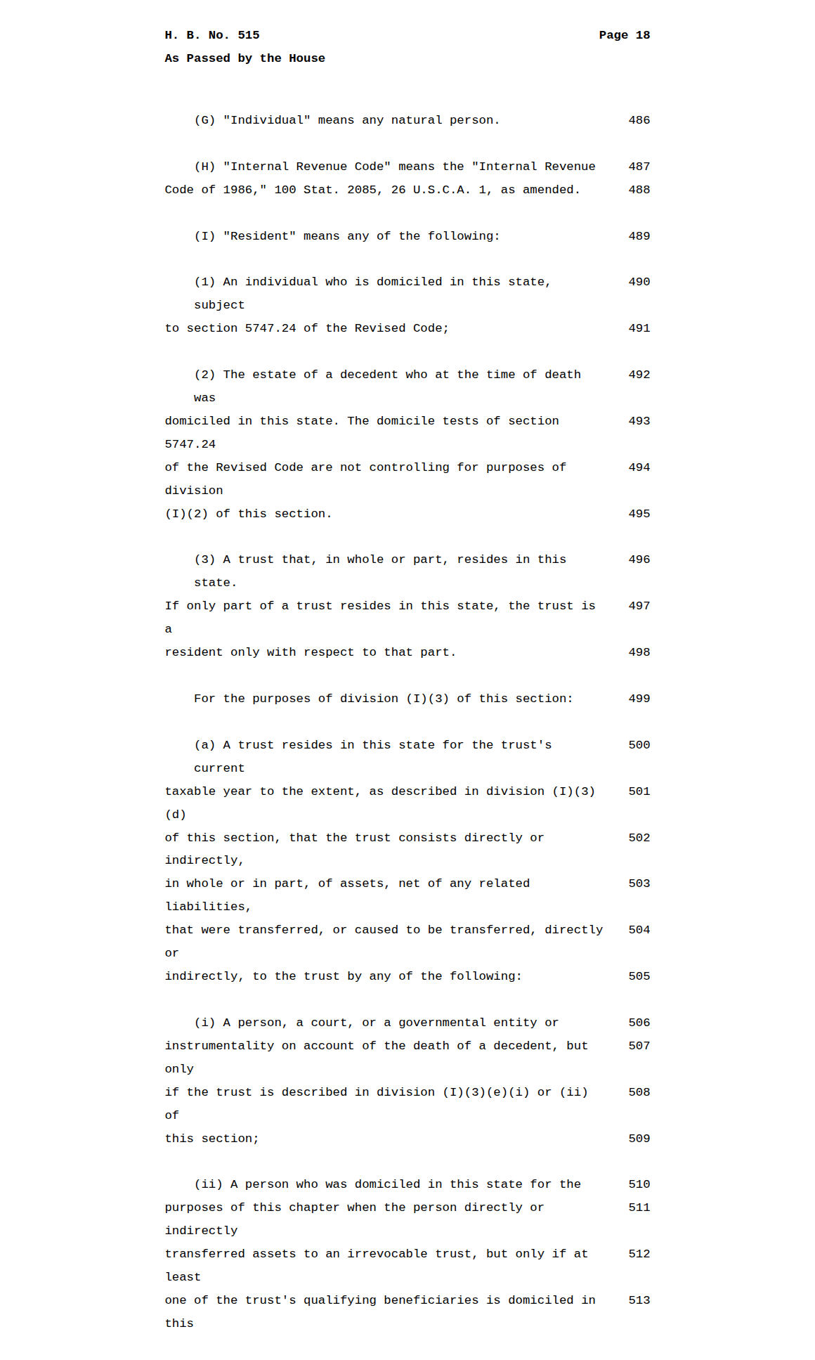H. B. No. 515 As Passed by the House
Page 18
(G) "Individual" means any natural person. 486
(H) "Internal Revenue Code" means the "Internal Revenue 487
Code of 1986," 100 Stat. 2085, 26 U.S.C.A. 1, as amended. 488
(I) "Resident" means any of the following: 489
(1) An individual who is domiciled in this state, subject 490
to section 5747.24 of the Revised Code; 491
(2) The estate of a decedent who at the time of death was 492
domiciled in this state. The domicile tests of section 5747.24493
of the Revised Code are not controlling for purposes of division 494
(I)(2) of this section. 495
(3) A trust that, in whole or part, resides in this state. 496
If only part of a trust resides in this state, the trust is a 497
resident only with respect to that part. 498
For the purposes of division (I)(3) of this section: 499
(a) A trust resides in this state for the trust's current 500
taxable year to the extent, as described in division (I)(3)(d) 501
of this section, that the trust consists directly or indirectly, 502
in whole or in part, of assets, net of any related liabilities, 503
that were transferred, or caused to be transferred, directly or 504
indirectly, to the trust by any of the following: 505
(i) A person, a court, or a governmental entity or 506
instrumentality on account of the death of a decedent, but only 507
if the trust is described in division (I)(3)(e)(i) or (ii) of 508
this section; 509
(ii) A person who was domiciled in this state for the 510
purposes of this chapter when the person directly or indirectly 511
transferred assets to an irrevocable trust, but only if at least 512
one of the trust's qualifying beneficiaries is domiciled in this 513